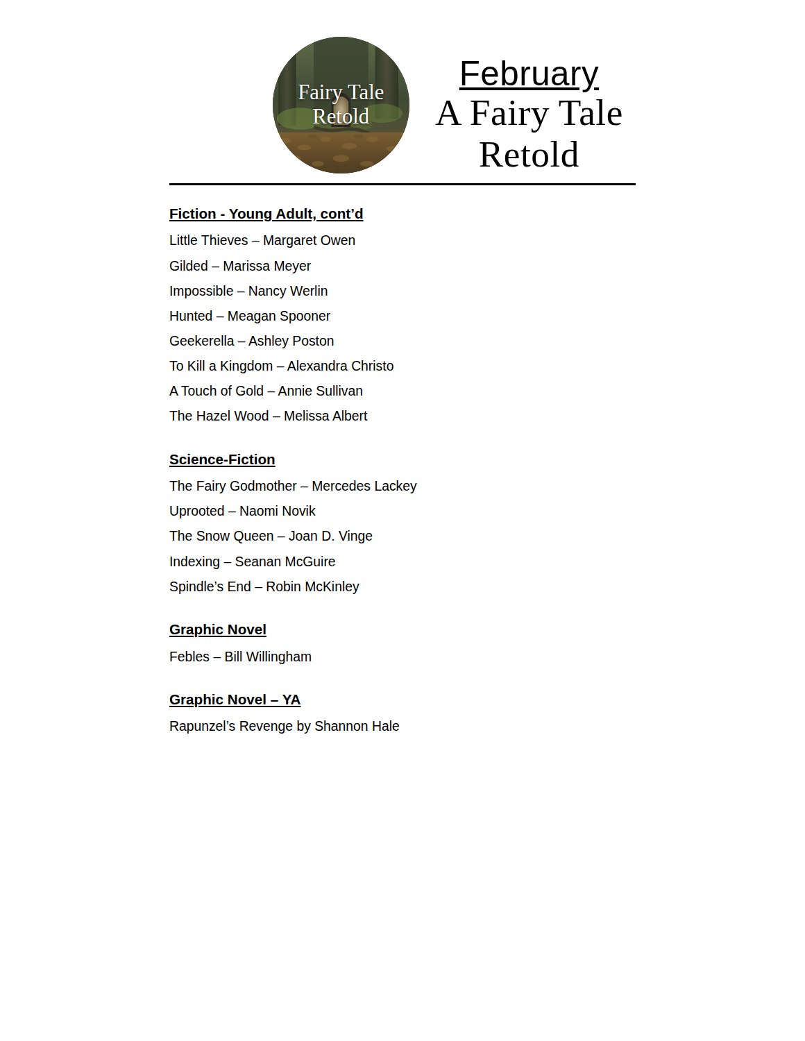Fairy Tale Retold
February
A Fairy Tale
Retold
Fiction - Young Adult, cont’d
Little Thieves – Margaret Owen
Gilded – Marissa Meyer
Impossible – Nancy Werlin
Hunted – Meagan Spooner
Geekerella – Ashley Poston
To Kill a Kingdom – Alexandra Christo
A Touch of Gold – Annie Sullivan
The Hazel Wood – Melissa Albert
Science-Fiction
The Fairy Godmother – Mercedes Lackey
Uprooted – Naomi Novik
The Snow Queen – Joan D. Vinge
Indexing – Seanan McGuire
Spindle’s End – Robin McKinley
Graphic Novel
Febles – Bill Willingham
Graphic Novel – YA
Rapunzel’s Revenge by Shannon Hale